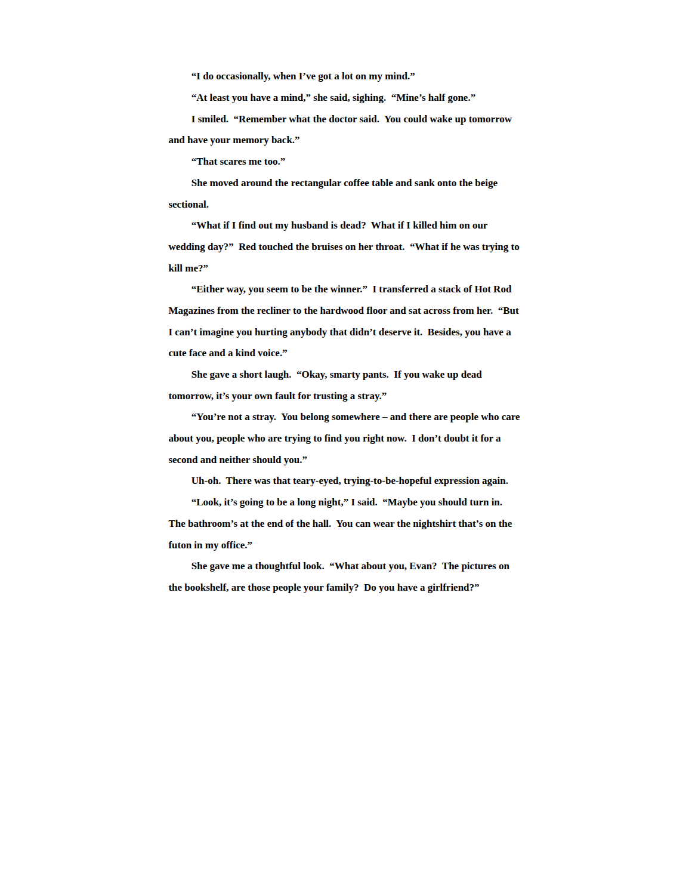“I do occasionally, when I’ve got a lot on my mind.”
“At least you have a mind,” she said, sighing. “Mine’s half gone.”
I smiled. “Remember what the doctor said. You could wake up tomorrow and have your memory back.”
“That scares me too.”
She moved around the rectangular coffee table and sank onto the beige sectional.
“What if I find out my husband is dead? What if I killed him on our wedding day?” Red touched the bruises on her throat. “What if he was trying to kill me?”
“Either way, you seem to be the winner.” I transferred a stack of Hot Rod Magazines from the recliner to the hardwood floor and sat across from her. “But I can’t imagine you hurting anybody that didn’t deserve it. Besides, you have a cute face and a kind voice.”
She gave a short laugh. “Okay, smarty pants. If you wake up dead tomorrow, it’s your own fault for trusting a stray.”
“You’re not a stray. You belong somewhere – and there are people who care about you, people who are trying to find you right now. I don’t doubt it for a second and neither should you.”
Uh-oh. There was that teary-eyed, trying-to-be-hopeful expression again.
“Look, it’s going to be a long night,” I said. “Maybe you should turn in. The bathroom’s at the end of the hall. You can wear the nightshirt that’s on the futon in my office.”
She gave me a thoughtful look. “What about you, Evan? The pictures on the bookshelf, are those people your family? Do you have a girlfriend?”